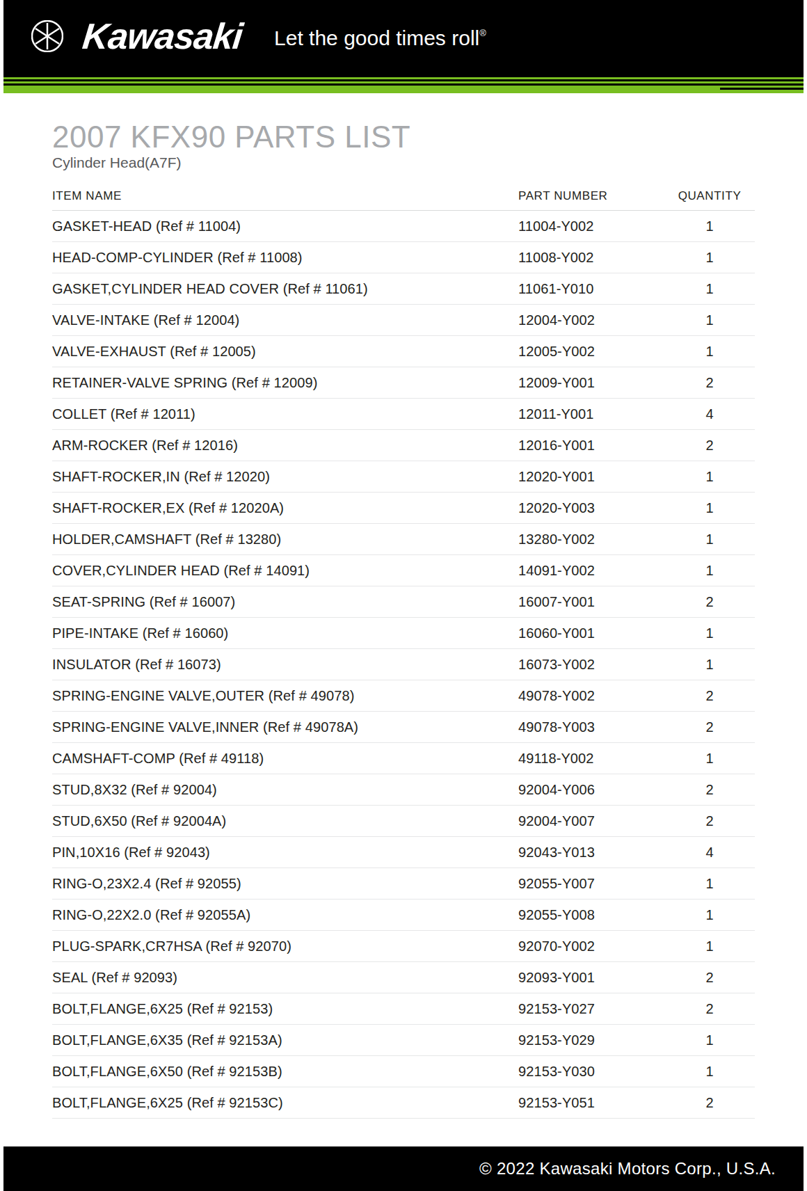Kawasaki
Let the good times roll®
2007 KFX90 PARTS LIST
Cylinder Head(A7F)
| ITEM NAME | PART NUMBER | QUANTITY |
| --- | --- | --- |
| GASKET-HEAD (Ref # 11004) | 11004-Y002 | 1 |
| HEAD-COMP-CYLINDER (Ref # 11008) | 11008-Y002 | 1 |
| GASKET,CYLINDER HEAD COVER (Ref # 11061) | 11061-Y010 | 1 |
| VALVE-INTAKE (Ref # 12004) | 12004-Y002 | 1 |
| VALVE-EXHAUST (Ref # 12005) | 12005-Y002 | 1 |
| RETAINER-VALVE SPRING (Ref # 12009) | 12009-Y001 | 2 |
| COLLET (Ref # 12011) | 12011-Y001 | 4 |
| ARM-ROCKER (Ref # 12016) | 12016-Y001 | 2 |
| SHAFT-ROCKER,IN (Ref # 12020) | 12020-Y001 | 1 |
| SHAFT-ROCKER,EX (Ref # 12020A) | 12020-Y003 | 1 |
| HOLDER,CAMSHAFT (Ref # 13280) | 13280-Y002 | 1 |
| COVER,CYLINDER HEAD (Ref # 14091) | 14091-Y002 | 1 |
| SEAT-SPRING (Ref # 16007) | 16007-Y001 | 2 |
| PIPE-INTAKE (Ref # 16060) | 16060-Y001 | 1 |
| INSULATOR (Ref # 16073) | 16073-Y002 | 1 |
| SPRING-ENGINE VALVE,OUTER (Ref # 49078) | 49078-Y002 | 2 |
| SPRING-ENGINE VALVE,INNER (Ref # 49078A) | 49078-Y003 | 2 |
| CAMSHAFT-COMP (Ref # 49118) | 49118-Y002 | 1 |
| STUD,8X32 (Ref # 92004) | 92004-Y006 | 2 |
| STUD,6X50 (Ref # 92004A) | 92004-Y007 | 2 |
| PIN,10X16 (Ref # 92043) | 92043-Y013 | 4 |
| RING-O,23X2.4 (Ref # 92055) | 92055-Y007 | 1 |
| RING-O,22X2.0 (Ref # 92055A) | 92055-Y008 | 1 |
| PLUG-SPARK,CR7HSA (Ref # 92070) | 92070-Y002 | 1 |
| SEAL (Ref # 92093) | 92093-Y001 | 2 |
| BOLT,FLANGE,6X25 (Ref # 92153) | 92153-Y027 | 2 |
| BOLT,FLANGE,6X35 (Ref # 92153A) | 92153-Y029 | 1 |
| BOLT,FLANGE,6X50 (Ref # 92153B) | 92153-Y030 | 1 |
| BOLT,FLANGE,6X25 (Ref # 92153C) | 92153-Y051 | 2 |
© 2022 Kawasaki Motors Corp., U.S.A.